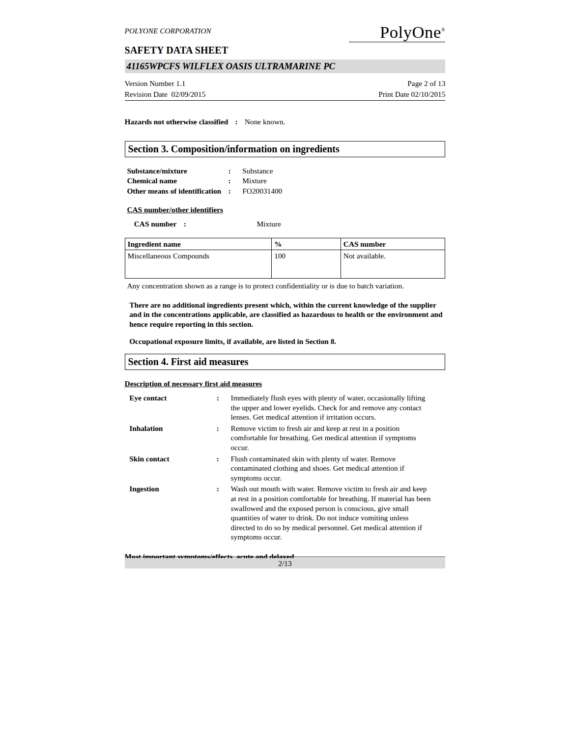PolyOne®
POLYONE CORPORATION
SAFETY DATA SHEET
41165WPCFS WILFLEX OASIS ULTRAMARINE PC
| Version Number 1.1 | Page 2 of 13 |
| Revision Date 02/09/2015 | Print Date 02/10/2015 |
| Hazards not otherwise classified | : | None known. |
Section 3. Composition/information on ingredients
| Substance/mixture | : | Substance |
| Chemical name | : | Mixture |
| Other means of identification | : | FO20031400 |
CAS number/other identifiers
| CAS number | : | Mixture |
| Ingredient name | % | CAS number |
| --- | --- | --- |
| Miscellaneous Compounds | 100 | Not available. |
Any concentration shown as a range is to protect confidentiality or is due to batch variation.
There are no additional ingredients present which, within the current knowledge of the supplier and in the concentrations applicable, are classified as hazardous to health or the environment and hence require reporting in this section.
Occupational exposure limits, if available, are listed in Section 8.
Section 4. First aid measures
Description of necessary first aid measures
| Eye contact | : | Immediately flush eyes with plenty of water, occasionally lifting the upper and lower eyelids. Check for and remove any contact lenses. Get medical attention if irritation occurs. |
| Inhalation | : | Remove victim to fresh air and keep at rest in a position comfortable for breathing. Get medical attention if symptoms occur. |
| Skin contact | : | Flush contaminated skin with plenty of water. Remove contaminated clothing and shoes. Get medical attention if symptoms occur. |
| Ingestion | : | Wash out mouth with water. Remove victim to fresh air and keep at rest in a position comfortable for breathing. If material has been swallowed and the exposed person is conscious, give small quantities of water to drink. Do not induce vomiting unless directed to do so by medical personnel. Get medical attention if symptoms occur. |
Most important symptoms/effects, acute and delayed
2/13